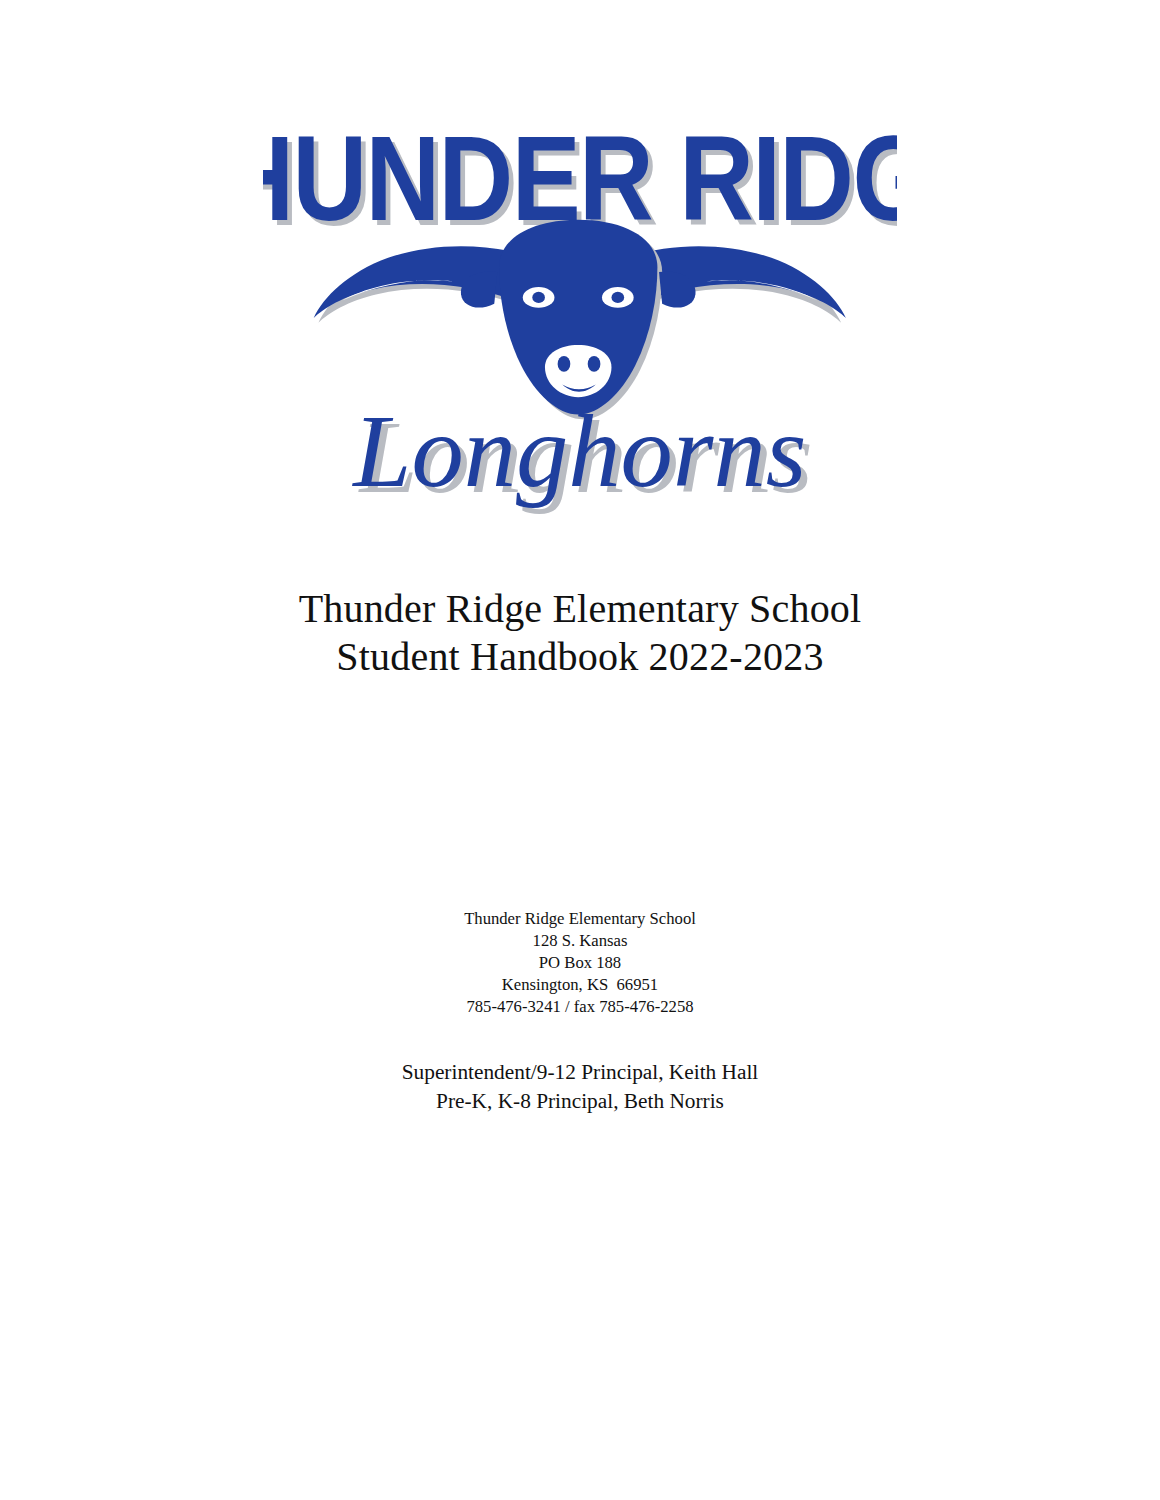THUNDER RIDGE THUNDER RIDGE TR Longhorns Longhorns
Thunder Ridge Elementary School
Student Handbook 2022-2023
Thunder Ridge Elementary School
128 S. Kansas
PO Box 188
Kensington, KS 66951
785-476-3241 / fax 785-476-2258
Superintendent/9-12 Principal, Keith Hall
Pre-K, K-8 Principal, Beth Norris